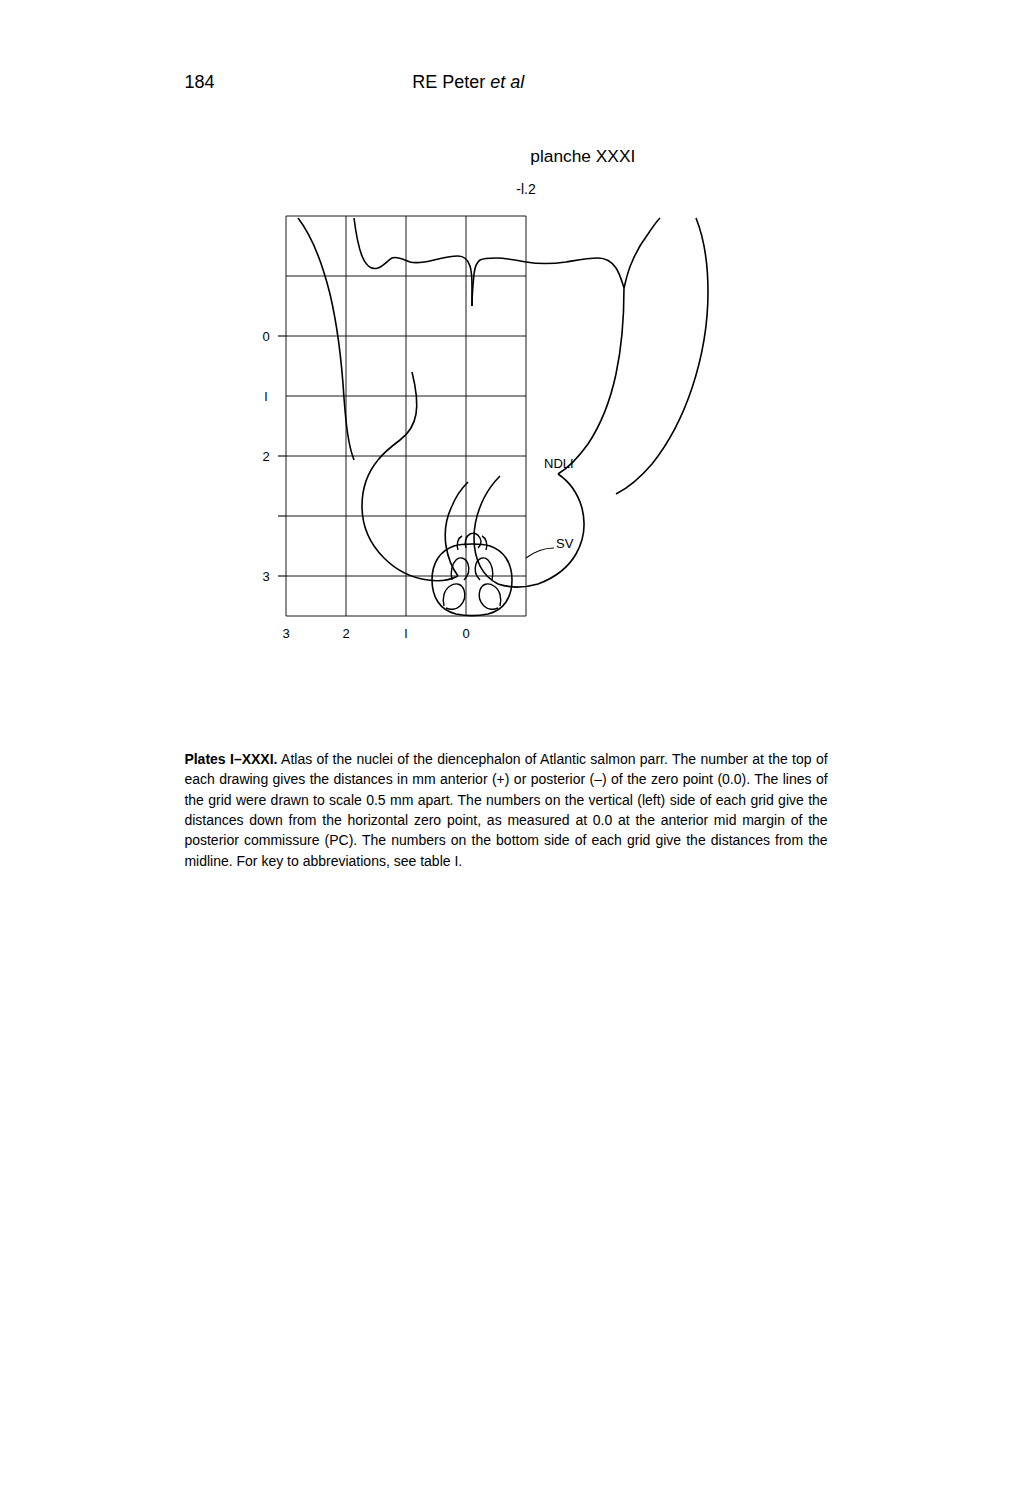184 RE Peter et al
planche XXXI
Coronal section diagram at −1.2 mm showing NDLI and SV Line drawing of a transverse brain section with a measurement grid; labelled regions NDLI and SV. -l.2 0 l 2 3 3 2 l 0 NDLI SV
Plates I–XXXI. Atlas of the nuclei of the diencephalon of Atlantic salmon parr. The number at the top of each drawing gives the distances in mm anterior (+) or posterior (–) of the zero point (0.0). The lines of the grid were drawn to scale 0.5 mm apart. The numbers on the vertical (left) side of each grid give the distances down from the horizontal zero point, as measured at 0.0 at the anterior mid margin of the posterior commissure (PC). The numbers on the bottom side of each grid give the distances from the midline. For key to abbreviations, see table I.